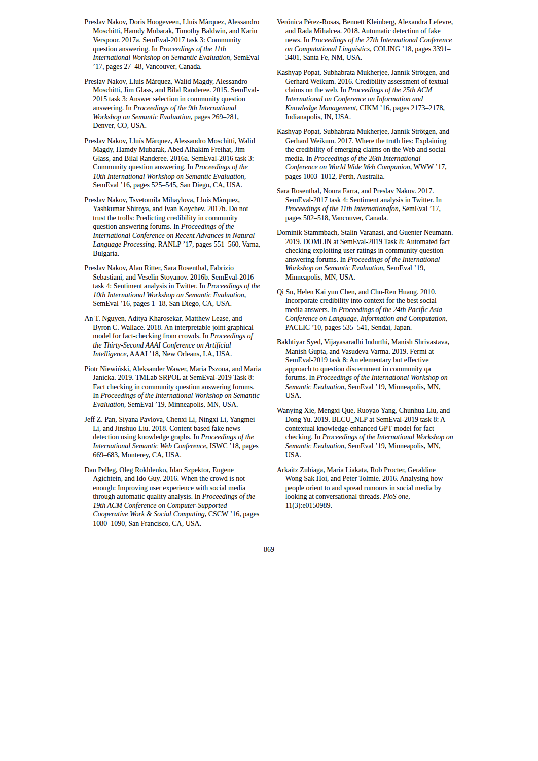Preslav Nakov, Doris Hoogeveen, Lluís Màrquez, Alessandro Moschitti, Hamdy Mubarak, Timothy Baldwin, and Karin Verspoor. 2017a. SemEval-2017 task 3: Community question answering. In Proceedings of the 11th International Workshop on Semantic Evaluation, SemEval ’17, pages 27–48, Vancouver, Canada.
Preslav Nakov, Lluís Màrquez, Walid Magdy, Alessandro Moschitti, Jim Glass, and Bilal Randeree. 2015. SemEval-2015 task 3: Answer selection in community question answering. In Proceedings of the 9th International Workshop on Semantic Evaluation, pages 269–281, Denver, CO, USA.
Preslav Nakov, Lluís Màrquez, Alessandro Moschitti, Walid Magdy, Hamdy Mubarak, Abed Alhakim Freihat, Jim Glass, and Bilal Randeree. 2016a. SemEval-2016 task 3: Community question answering. In Proceedings of the 10th International Workshop on Semantic Evaluation, SemEval ’16, pages 525–545, San Diego, CA, USA.
Preslav Nakov, Tsvetomila Mihaylova, Lluís Màrquez, Yashkumar Shiroya, and Ivan Koychev. 2017b. Do not trust the trolls: Predicting credibility in community question answering forums. In Proceedings of the International Conference on Recent Advances in Natural Language Processing, RANLP ’17, pages 551–560, Varna, Bulgaria.
Preslav Nakov, Alan Ritter, Sara Rosenthal, Fabrizio Sebastiani, and Veselin Stoyanov. 2016b. SemEval-2016 task 4: Sentiment analysis in Twitter. In Proceedings of the 10th International Workshop on Semantic Evaluation, SemEval ’16, pages 1–18, San Diego, CA, USA.
An T. Nguyen, Aditya Kharosekar, Matthew Lease, and Byron C. Wallace. 2018. An interpretable joint graphical model for fact-checking from crowds. In Proceedings of the Thirty-Second AAAI Conference on Artificial Intelligence, AAAI ’18, New Orleans, LA, USA.
Piotr Niewiński, Aleksander Wawer, Maria Pszona, and Maria Janicka. 2019. TMLab SRPOL at SemEval-2019 Task 8: Fact checking in community question answering forums. In Proceedings of the International Workshop on Semantic Evaluation, SemEval ’19, Minneapolis, MN, USA.
Jeff Z. Pan, Siyana Pavlova, Chenxi Li, Ningxi Li, Yangmei Li, and Jinshuo Liu. 2018. Content based fake news detection using knowledge graphs. In Proceedings of the International Semantic Web Conference, ISWC ’18, pages 669–683, Monterey, CA, USA.
Dan Pelleg, Oleg Rokhlenko, Idan Szpektor, Eugene Agichtein, and Ido Guy. 2016. When the crowd is not enough: Improving user experience with social media through automatic quality analysis. In Proceedings of the 19th ACM Conference on Computer-Supported Cooperative Work & Social Computing, CSCW ’16, pages 1080–1090, San Francisco, CA, USA.
Verónica Pérez-Rosas, Bennett Kleinberg, Alexandra Lefevre, and Rada Mihalcea. 2018. Automatic detection of fake news. In Proceedings of the 27th International Conference on Computational Linguistics, COLING ’18, pages 3391–3401, Santa Fe, NM, USA.
Kashyap Popat, Subhabrata Mukherjee, Jannik Strötgen, and Gerhard Weikum. 2016. Credibility assessment of textual claims on the web. In Proceedings of the 25th ACM International on Conference on Information and Knowledge Management, CIKM ’16, pages 2173–2178, Indianapolis, IN, USA.
Kashyap Popat, Subhabrata Mukherjee, Jannik Strötgen, and Gerhard Weikum. 2017. Where the truth lies: Explaining the credibility of emerging claims on the Web and social media. In Proceedings of the 26th International Conference on World Wide Web Companion, WWW ’17, pages 1003–1012, Perth, Australia.
Sara Rosenthal, Noura Farra, and Preslav Nakov. 2017. SemEval-2017 task 4: Sentiment analysis in Twitter. In Proceedings of the 11th Internationafon, SemEval ’17, pages 502–518, Vancouver, Canada.
Dominik Stammbach, Stalin Varanasi, and Guenter Neumann. 2019. DOMLIN at SemEval-2019 Task 8: Automated fact checking exploiting user ratings in community question answering forums. In Proceedings of the International Workshop on Semantic Evaluation, SemEval ’19, Minneapolis, MN, USA.
Qi Su, Helen Kai yun Chen, and Chu-Ren Huang. 2010. Incorporate credibility into context for the best social media answers. In Proceedings of the 24th Pacific Asia Conference on Language, Information and Computation, PACLIC ’10, pages 535–541, Sendai, Japan.
Bakhtiyar Syed, Vijayasaradhi Indurthi, Manish Shrivastava, Manish Gupta, and Vasudeva Varma. 2019. Fermi at SemEval-2019 task 8: An elementary but effective approach to question discernment in community qa forums. In Proceedings of the International Workshop on Semantic Evaluation, SemEval ’19, Minneapolis, MN, USA.
Wanying Xie, Mengxi Que, Ruoyao Yang, Chunhua Liu, and Dong Yu. 2019. BLCU_NLP at SemEval-2019 task 8: A contextual knowledge-enhanced GPT model for fact checking. In Proceedings of the International Workshop on Semantic Evaluation, SemEval ’19, Minneapolis, MN, USA.
Arkaitz Zubiaga, Maria Liakata, Rob Procter, Geraldine Wong Sak Hoi, and Peter Tolmie. 2016. Analysing how people orient to and spread rumours in social media by looking at conversational threads. PloS one, 11(3):e0150989.
869